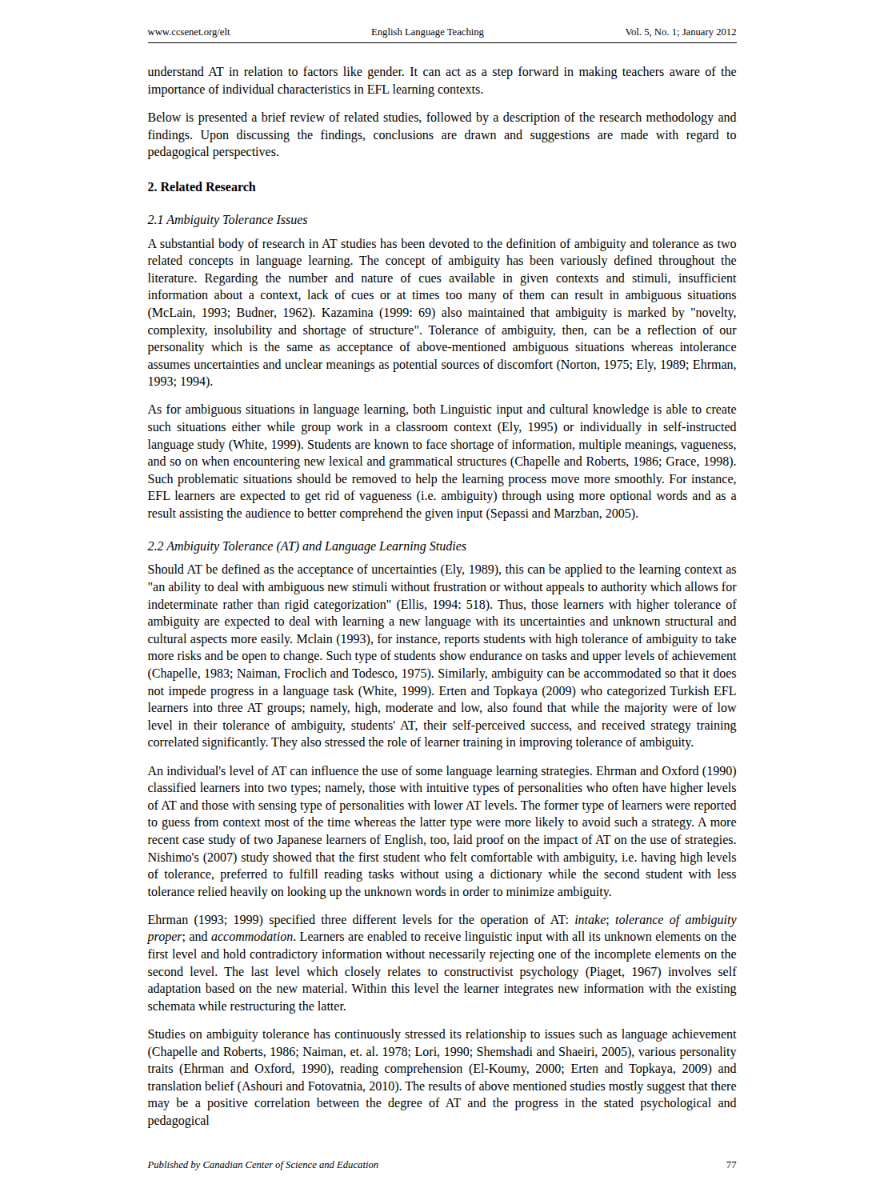www.ccsenet.org/elt English Language Teaching Vol. 5, No. 1; January 2012
understand AT in relation to factors like gender. It can act as a step forward in making teachers aware of the importance of individual characteristics in EFL learning contexts.
Below is presented a brief review of related studies, followed by a description of the research methodology and findings. Upon discussing the findings, conclusions are drawn and suggestions are made with regard to pedagogical perspectives.
2. Related Research
2.1 Ambiguity Tolerance Issues
A substantial body of research in AT studies has been devoted to the definition of ambiguity and tolerance as two related concepts in language learning. The concept of ambiguity has been variously defined throughout the literature. Regarding the number and nature of cues available in given contexts and stimuli, insufficient information about a context, lack of cues or at times too many of them can result in ambiguous situations (McLain, 1993; Budner, 1962). Kazamina (1999: 69) also maintained that ambiguity is marked by "novelty, complexity, insolubility and shortage of structure". Tolerance of ambiguity, then, can be a reflection of our personality which is the same as acceptance of above-mentioned ambiguous situations whereas intolerance assumes uncertainties and unclear meanings as potential sources of discomfort (Norton, 1975; Ely, 1989; Ehrman, 1993; 1994).
As for ambiguous situations in language learning, both Linguistic input and cultural knowledge is able to create such situations either while group work in a classroom context (Ely, 1995) or individually in self-instructed language study (White, 1999). Students are known to face shortage of information, multiple meanings, vagueness, and so on when encountering new lexical and grammatical structures (Chapelle and Roberts, 1986; Grace, 1998). Such problematic situations should be removed to help the learning process move more smoothly. For instance, EFL learners are expected to get rid of vagueness (i.e. ambiguity) through using more optional words and as a result assisting the audience to better comprehend the given input (Sepassi and Marzban, 2005).
2.2 Ambiguity Tolerance (AT) and Language Learning Studies
Should AT be defined as the acceptance of uncertainties (Ely, 1989), this can be applied to the learning context as "an ability to deal with ambiguous new stimuli without frustration or without appeals to authority which allows for indeterminate rather than rigid categorization" (Ellis, 1994: 518). Thus, those learners with higher tolerance of ambiguity are expected to deal with learning a new language with its uncertainties and unknown structural and cultural aspects more easily. Mclain (1993), for instance, reports students with high tolerance of ambiguity to take more risks and be open to change. Such type of students show endurance on tasks and upper levels of achievement (Chapelle, 1983; Naiman, Froclich and Todesco, 1975). Similarly, ambiguity can be accommodated so that it does not impede progress in a language task (White, 1999). Erten and Topkaya (2009) who categorized Turkish EFL learners into three AT groups; namely, high, moderate and low, also found that while the majority were of low level in their tolerance of ambiguity, students' AT, their self-perceived success, and received strategy training correlated significantly. They also stressed the role of learner training in improving tolerance of ambiguity.
An individual's level of AT can influence the use of some language learning strategies. Ehrman and Oxford (1990) classified learners into two types; namely, those with intuitive types of personalities who often have higher levels of AT and those with sensing type of personalities with lower AT levels. The former type of learners were reported to guess from context most of the time whereas the latter type were more likely to avoid such a strategy. A more recent case study of two Japanese learners of English, too, laid proof on the impact of AT on the use of strategies. Nishimo's (2007) study showed that the first student who felt comfortable with ambiguity, i.e. having high levels of tolerance, preferred to fulfill reading tasks without using a dictionary while the second student with less tolerance relied heavily on looking up the unknown words in order to minimize ambiguity.
Ehrman (1993; 1999) specified three different levels for the operation of AT: intake; tolerance of ambiguity proper; and accommodation. Learners are enabled to receive linguistic input with all its unknown elements on the first level and hold contradictory information without necessarily rejecting one of the incomplete elements on the second level. The last level which closely relates to constructivist psychology (Piaget, 1967) involves self adaptation based on the new material. Within this level the learner integrates new information with the existing schemata while restructuring the latter.
Studies on ambiguity tolerance has continuously stressed its relationship to issues such as language achievement (Chapelle and Roberts, 1986; Naiman, et. al. 1978; Lori, 1990; Shemshadi and Shaeiri, 2005), various personality traits (Ehrman and Oxford, 1990), reading comprehension (El-Koumy, 2000; Erten and Topkaya, 2009) and translation belief (Ashouri and Fotovatnia, 2010). The results of above mentioned studies mostly suggest that there may be a positive correlation between the degree of AT and the progress in the stated psychological and pedagogical
Published by Canadian Center of Science and Education 77